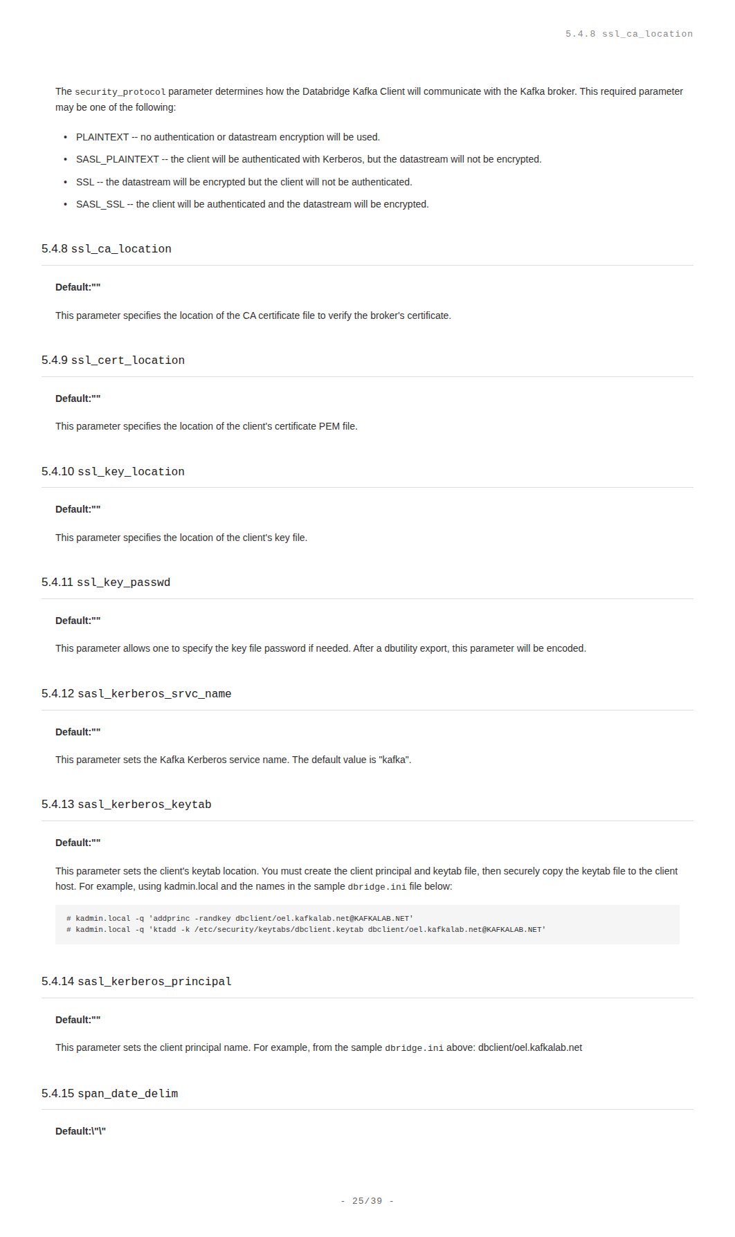5.4.8 ssl_ca_location
The security_protocol parameter determines how the Databridge Kafka Client will communicate with the Kafka broker. This required parameter may be one of the following:
PLAINTEXT -- no authentication or datastream encryption will be used.
SASL_PLAINTEXT -- the client will be authenticated with Kerberos, but the datastream will not be encrypted.
SSL -- the datastream will be encrypted but the client will not be authenticated.
SASL_SSL -- the client will be authenticated and the datastream will be encrypted.
5.4.8 ssl_ca_location
Default:""
This parameter specifies the location of the CA certificate file to verify the broker's certificate.
5.4.9 ssl_cert_location
Default:""
This parameter specifies the location of the client's certificate PEM file.
5.4.10 ssl_key_location
Default:""
This parameter specifies the location of the client's key file.
5.4.11 ssl_key_passwd
Default:""
This parameter allows one to specify the key file password if needed. After a dbutility export, this parameter will be encoded.
5.4.12 sasl_kerberos_srvc_name
Default:""
This parameter sets the Kafka Kerberos service name. The default value is "kafka".
5.4.13 sasl_kerberos_keytab
Default:""
This parameter sets the client's keytab location. You must create the client principal and keytab file, then securely copy the keytab file to the client host. For example, using kadmin.local and the names in the sample dbridge.ini file below:
# kadmin.local -q 'addprinc -randkey dbclient/oel.kafkalab.net@KAFKALAB.NET'
# kadmin.local -q 'ktadd -k /etc/security/keytabs/dbclient.keytab dbclient/oel.kafkalab.net@KAFKALAB.NET'
5.4.14 sasl_kerberos_principal
Default:""
This parameter sets the client principal name. For example, from the sample dbridge.ini above: dbclient/oel.kafkalab.net
5.4.15 span_date_delim
Default:\"\"
- 25/39 -